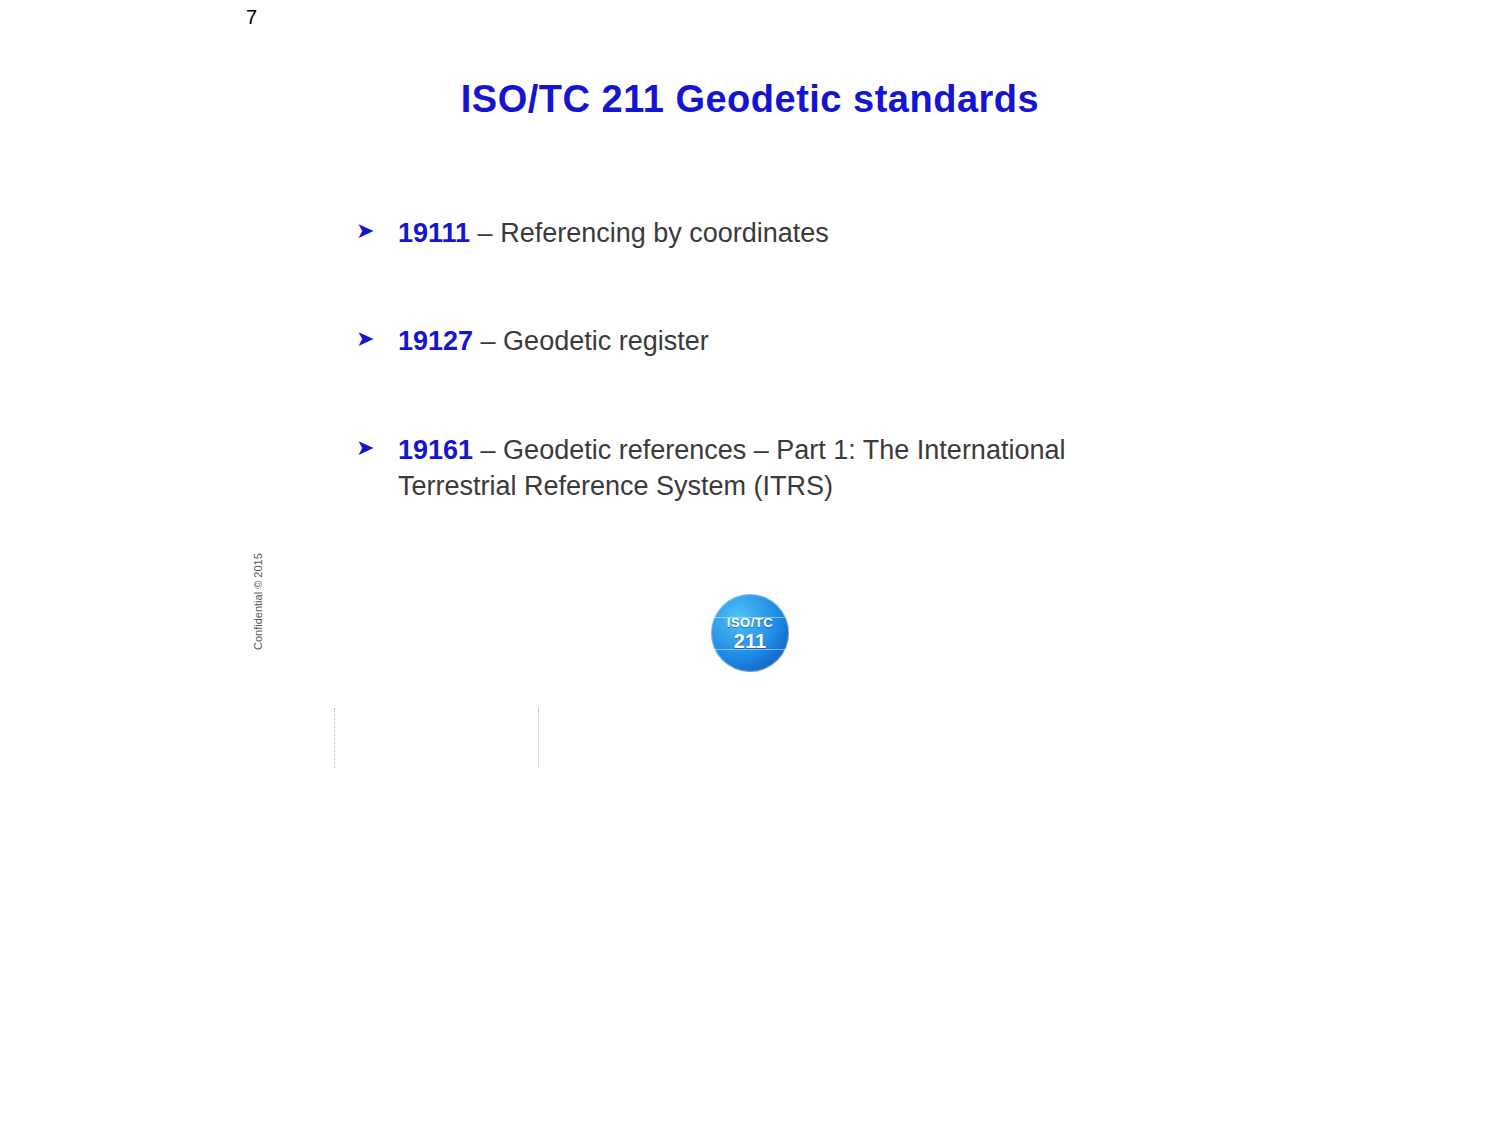7
ISO/TC 211 Geodetic standards
19111 – Referencing by coordinates
19127 – Geodetic register
19161 – Geodetic references – Part 1: The International Terrestrial Reference System (ITRS)
Confidential © 2015
ISO/TC 211